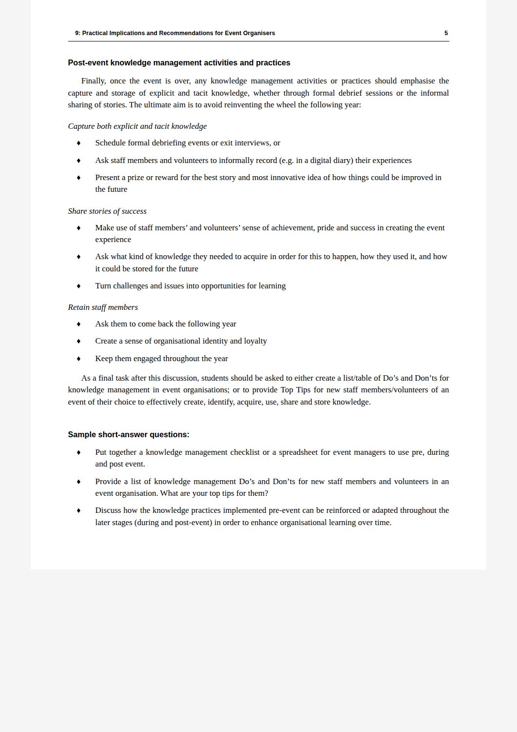9: Practical Implications and Recommendations for Event Organisers 5
Post-event knowledge management activities and practices
Finally, once the event is over, any knowledge management activities or practices should emphasise the capture and storage of explicit and tacit knowledge, whether through formal debrief sessions or the informal sharing of stories. The ultimate aim is to avoid reinventing the wheel the following year:
Capture both explicit and tacit knowledge
Schedule formal debriefing events or exit interviews, or
Ask staff members and volunteers to informally record (e.g. in a digital diary) their experiences
Present a prize or reward for the best story and most innovative idea of how things could be improved in the future
Share stories of success
Make use of staff members’ and volunteers’ sense of achievement, pride and success in creating the event experience
Ask what kind of knowledge they needed to acquire in order for this to happen, how they used it, and how it could be stored for the future
Turn challenges and issues into opportunities for learning
Retain staff members
Ask them to come back the following year
Create a sense of organisational identity and loyalty
Keep them engaged throughout the year
As a final task after this discussion, students should be asked to either create a list/table of Do’s and Don’ts for knowledge management in event organisations; or to provide Top Tips for new staff members/volunteers of an event of their choice to effectively create, identify, acquire, use, share and store knowledge.
Sample short-answer questions:
Put together a knowledge management checklist or a spreadsheet for event managers to use pre, during and post event.
Provide a list of knowledge management Do’s and Don’ts for new staff members and volunteers in an event organisation. What are your top tips for them?
Discuss how the knowledge practices implemented pre-event can be reinforced or adapted throughout the later stages (during and post-event) in order to enhance organisational learning over time.